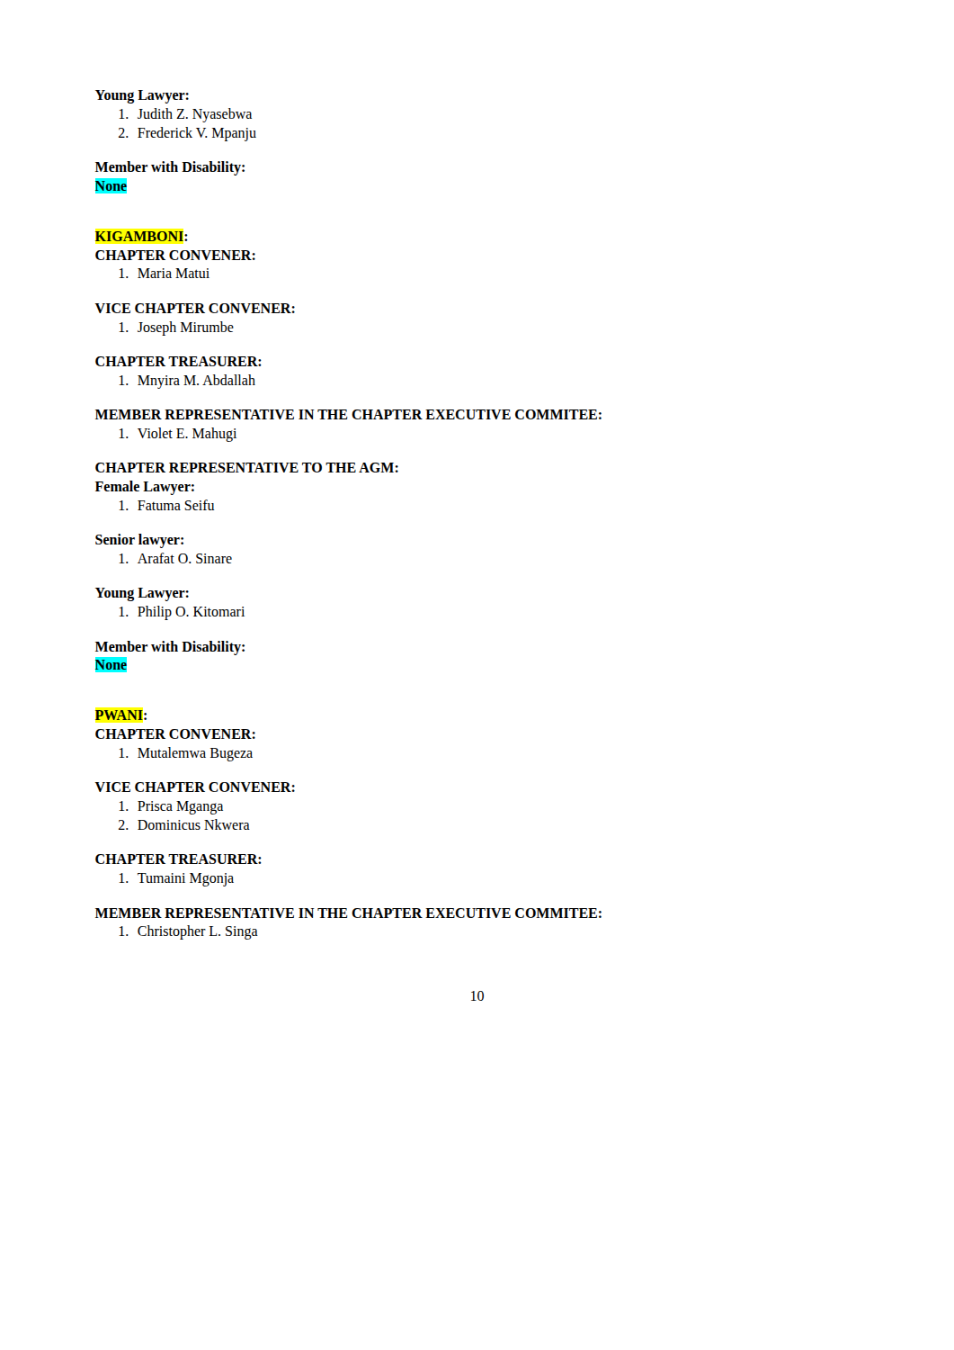Young Lawyer:
Judith Z. Nyasebwa
Frederick V. Mpanju
Member with Disability:
None
KIGAMBONI:
CHAPTER CONVENER:
Maria Matui
VICE CHAPTER CONVENER:
Joseph Mirumbe
CHAPTER TREASURER:
Mnyira M. Abdallah
MEMBER REPRESENTATIVE IN THE CHAPTER EXECUTIVE COMMITEE:
Violet E. Mahugi
CHAPTER REPRESENTATIVE TO THE AGM:
Female Lawyer:
Fatuma Seifu
Senior lawyer:
Arafat O. Sinare
Young Lawyer:
Philip O. Kitomari
Member with Disability:
None
PWANI:
CHAPTER CONVENER:
Mutalemwa Bugeza
VICE CHAPTER CONVENER:
Prisca Mganga
Dominicus Nkwera
CHAPTER TREASURER:
Tumaini Mgonja
MEMBER REPRESENTATIVE IN THE CHAPTER EXECUTIVE COMMITEE:
Christopher L. Singa
10